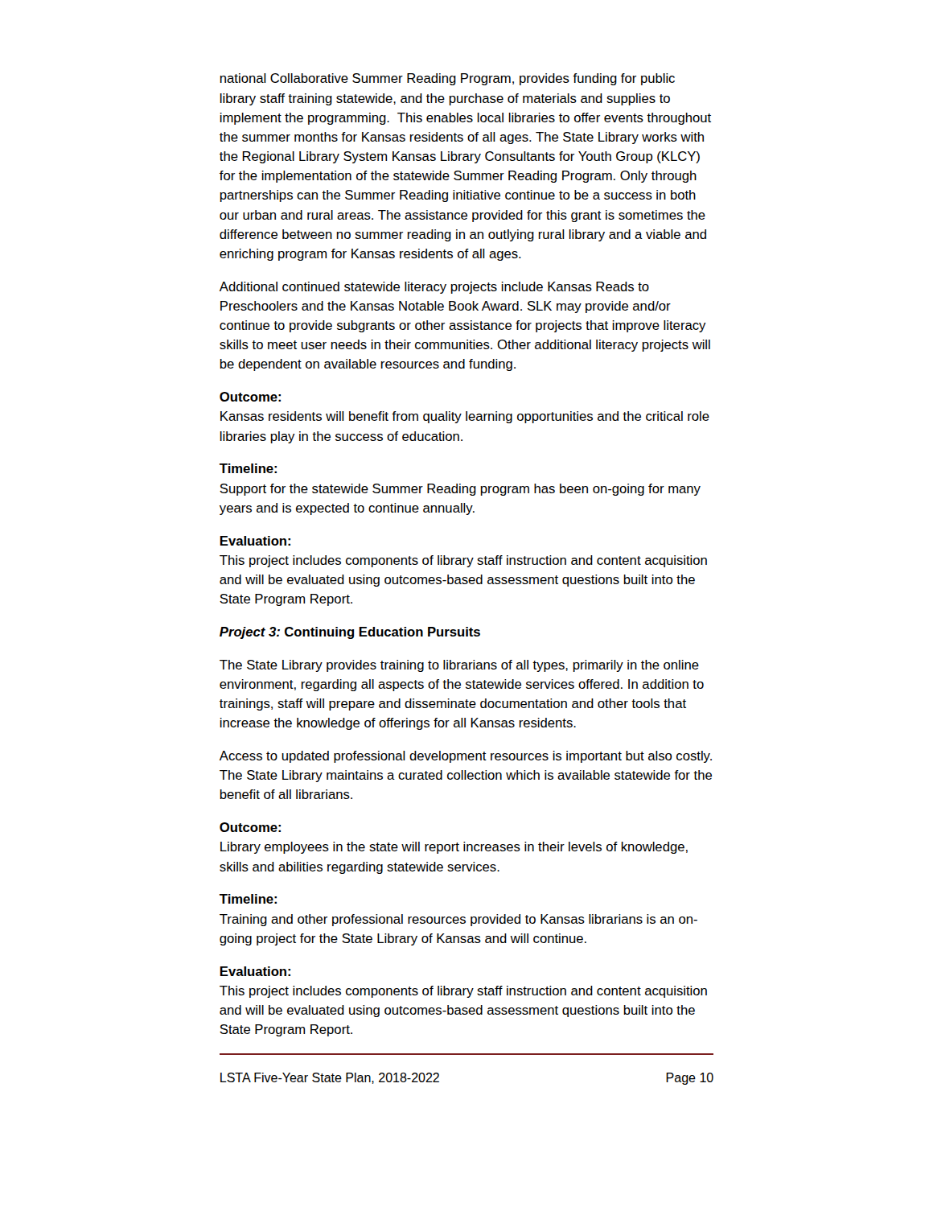national Collaborative Summer Reading Program, provides funding for public library staff training statewide, and the purchase of materials and supplies to implement the programming. This enables local libraries to offer events throughout the summer months for Kansas residents of all ages. The State Library works with the Regional Library System Kansas Library Consultants for Youth Group (KLCY) for the implementation of the statewide Summer Reading Program. Only through partnerships can the Summer Reading initiative continue to be a success in both our urban and rural areas. The assistance provided for this grant is sometimes the difference between no summer reading in an outlying rural library and a viable and enriching program for Kansas residents of all ages.
Additional continued statewide literacy projects include Kansas Reads to Preschoolers and the Kansas Notable Book Award. SLK may provide and/or continue to provide subgrants or other assistance for projects that improve literacy skills to meet user needs in their communities. Other additional literacy projects will be dependent on available resources and funding.
Outcome:
Kansas residents will benefit from quality learning opportunities and the critical role libraries play in the success of education.
Timeline:
Support for the statewide Summer Reading program has been on-going for many years and is expected to continue annually.
Evaluation:
This project includes components of library staff instruction and content acquisition and will be evaluated using outcomes-based assessment questions built into the State Program Report.
Project 3:
Continuing Education Pursuits
The State Library provides training to librarians of all types, primarily in the online environment, regarding all aspects of the statewide services offered. In addition to trainings, staff will prepare and disseminate documentation and other tools that increase the knowledge of offerings for all Kansas residents.
Access to updated professional development resources is important but also costly. The State Library maintains a curated collection which is available statewide for the benefit of all librarians.
Outcome:
Library employees in the state will report increases in their levels of knowledge, skills and abilities regarding statewide services.
Timeline:
Training and other professional resources provided to Kansas librarians is an on-going project for the State Library of Kansas and will continue.
Evaluation:
This project includes components of library staff instruction and content acquisition and will be evaluated using outcomes-based assessment questions built into the State Program Report.
LSTA Five-Year State Plan, 2018-2022
Page 10